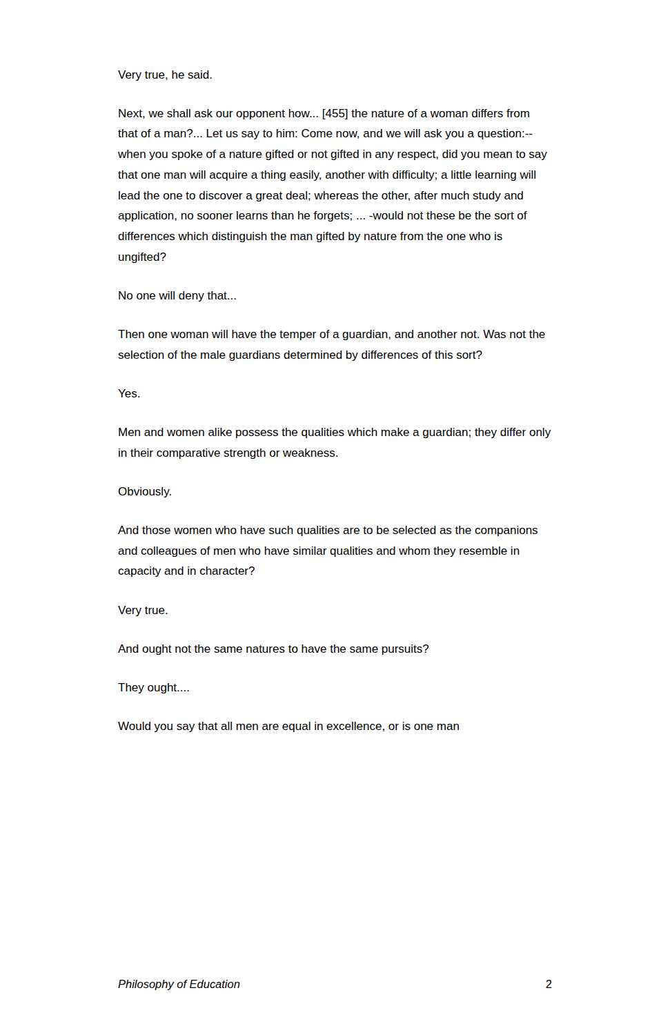Very true, he said.
Next, we shall ask our opponent how... [455] the nature of a woman differs from that of a man?... Let us say to him: Come now, and we will ask you a question:--when you spoke of a nature gifted or not gifted in any respect, did you mean to say that one man will acquire a thing easily, another with difficulty; a little learning will lead the one to discover a great deal; whereas the other, after much study and application, no sooner learns than he forgets; ... -would not these be the sort of differences which distinguish the man gifted by nature from the one who is ungifted?
No one will deny that...
Then one woman will have the temper of a guardian, and another not. Was not the selection of the male guardians determined by differences of this sort?
Yes.
Men and women alike possess the qualities which make a guardian; they differ only in their comparative strength or weakness.
Obviously.
And those women who have such qualities are to be selected as the companions and colleagues of men who have similar qualities and whom they resemble in capacity and in character?
Very true.
And ought not the same natures to have the same pursuits?
They ought....
Would you say that all men are equal in excellence, or is one man
Philosophy of Education 2